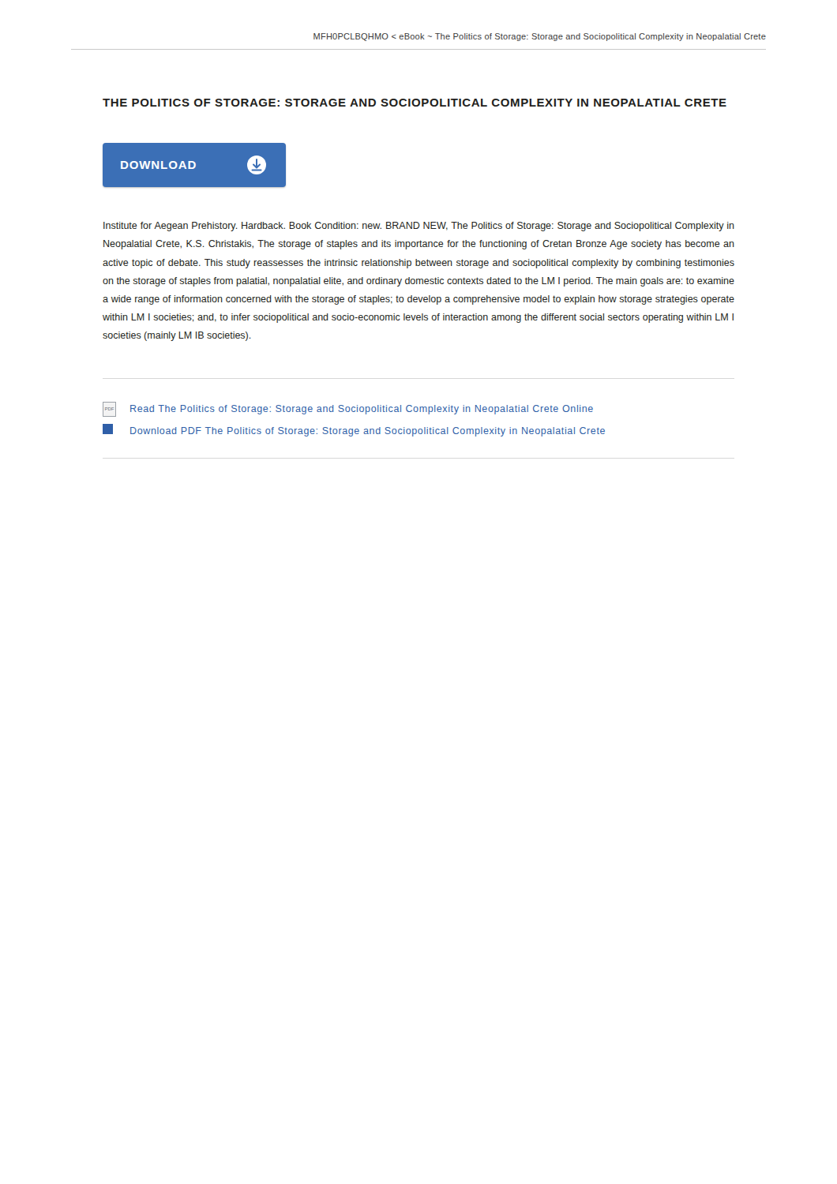MFH0PCLBQHMO < eBook ~ The Politics of Storage: Storage and Sociopolitical Complexity in Neopalatial Crete
The Politics of Storage: Storage and Sociopolitical Complexity in Neopalatial Crete
DOWNLOAD
Institute for Aegean Prehistory. Hardback. Book Condition: new. BRAND NEW, The Politics of Storage: Storage and Sociopolitical Complexity in Neopalatial Crete, K.S. Christakis, The storage of staples and its importance for the functioning of Cretan Bronze Age society has become an active topic of debate. This study reassesses the intrinsic relationship between storage and sociopolitical complexity by combining testimonies on the storage of staples from palatial, nonpalatial elite, and ordinary domestic contexts dated to the LM I period. The main goals are: to examine a wide range of information concerned with the storage of staples; to develop a comprehensive model to explain how storage strategies operate within LM I societies; and, to infer sociopolitical and socio-economic levels of interaction among the different social sectors operating within LM I societies (mainly LM IB societies).
| PDF | Read The Politics of Storage: Storage and Sociopolitical Complexity in Neopalatial Crete Online |
| | Download PDF The Politics of Storage: Storage and Sociopolitical Complexity in Neopalatial Crete |